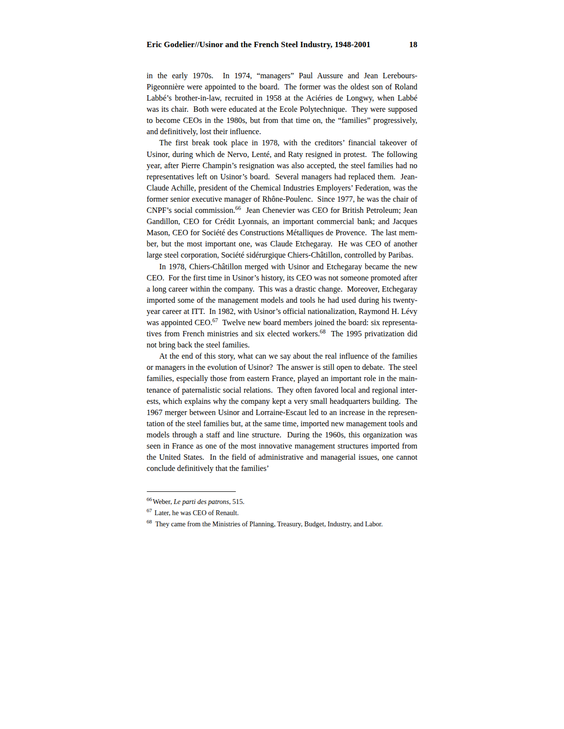Eric Godelier//Usinor and the French Steel Industry, 1948-2001 18
in the early 1970s. In 1974, “managers” Paul Aussure and Jean Lerebours-Pigeonnière were appointed to the board. The former was the oldest son of Roland Labbé’s brother-in-law, recruited in 1958 at the Aciéries de Longwy, when Labbé was its chair. Both were educated at the Ecole Polytechnique. They were supposed to become CEOs in the 1980s, but from that time on, the “families” progressively, and definitively, lost their influence.
The first break took place in 1978, with the creditors’ financial takeover of Usinor, during which de Nervo, Lenté, and Raty resigned in protest. The following year, after Pierre Champin’s resignation was also accepted, the steel families had no representatives left on Usinor’s board. Several managers had replaced them. Jean-Claude Achille, president of the Chemical Industries Employers’ Federation, was the former senior executive manager of Rhône-Poulenc. Since 1977, he was the chair of CNPF’s social commission.66 Jean Chenevier was CEO for British Petroleum; Jean Gandillon, CEO for Crédit Lyonnais, an important commercial bank; and Jacques Mason, CEO for Société des Constructions Métalliques de Provence. The last member, but the most important one, was Claude Etchegaray. He was CEO of another large steel corporation, Société sidérurgique Chiers-Châtillon, controlled by Paribas.
In 1978, Chiers-Châtillon merged with Usinor and Etchegaray became the new CEO. For the first time in Usinor’s history, its CEO was not someone promoted after a long career within the company. This was a drastic change. Moreover, Etchegaray imported some of the management models and tools he had used during his twenty-year career at ITT. In 1982, with Usinor’s official nationalization, Raymond H. Lévy was appointed CEO.67 Twelve new board members joined the board: six representatives from French ministries and six elected workers.68 The 1995 privatization did not bring back the steel families.
At the end of this story, what can we say about the real influence of the families or managers in the evolution of Usinor? The answer is still open to debate. The steel families, especially those from eastern France, played an important role in the maintenance of paternalistic social relations. They often favored local and regional interests, which explains why the company kept a very small headquarters building. The 1967 merger between Usinor and Lorraine-Escaut led to an increase in the representation of the steel families but, at the same time, imported new management tools and models through a staff and line structure. During the 1960s, this organization was seen in France as one of the most innovative management structures imported from the United States. In the field of administrative and managerial issues, one cannot conclude definitively that the families’
66 Weber, Le parti des patrons, 515.
67 Later, he was CEO of Renault.
68 They came from the Ministries of Planning, Treasury, Budget, Industry, and Labor.